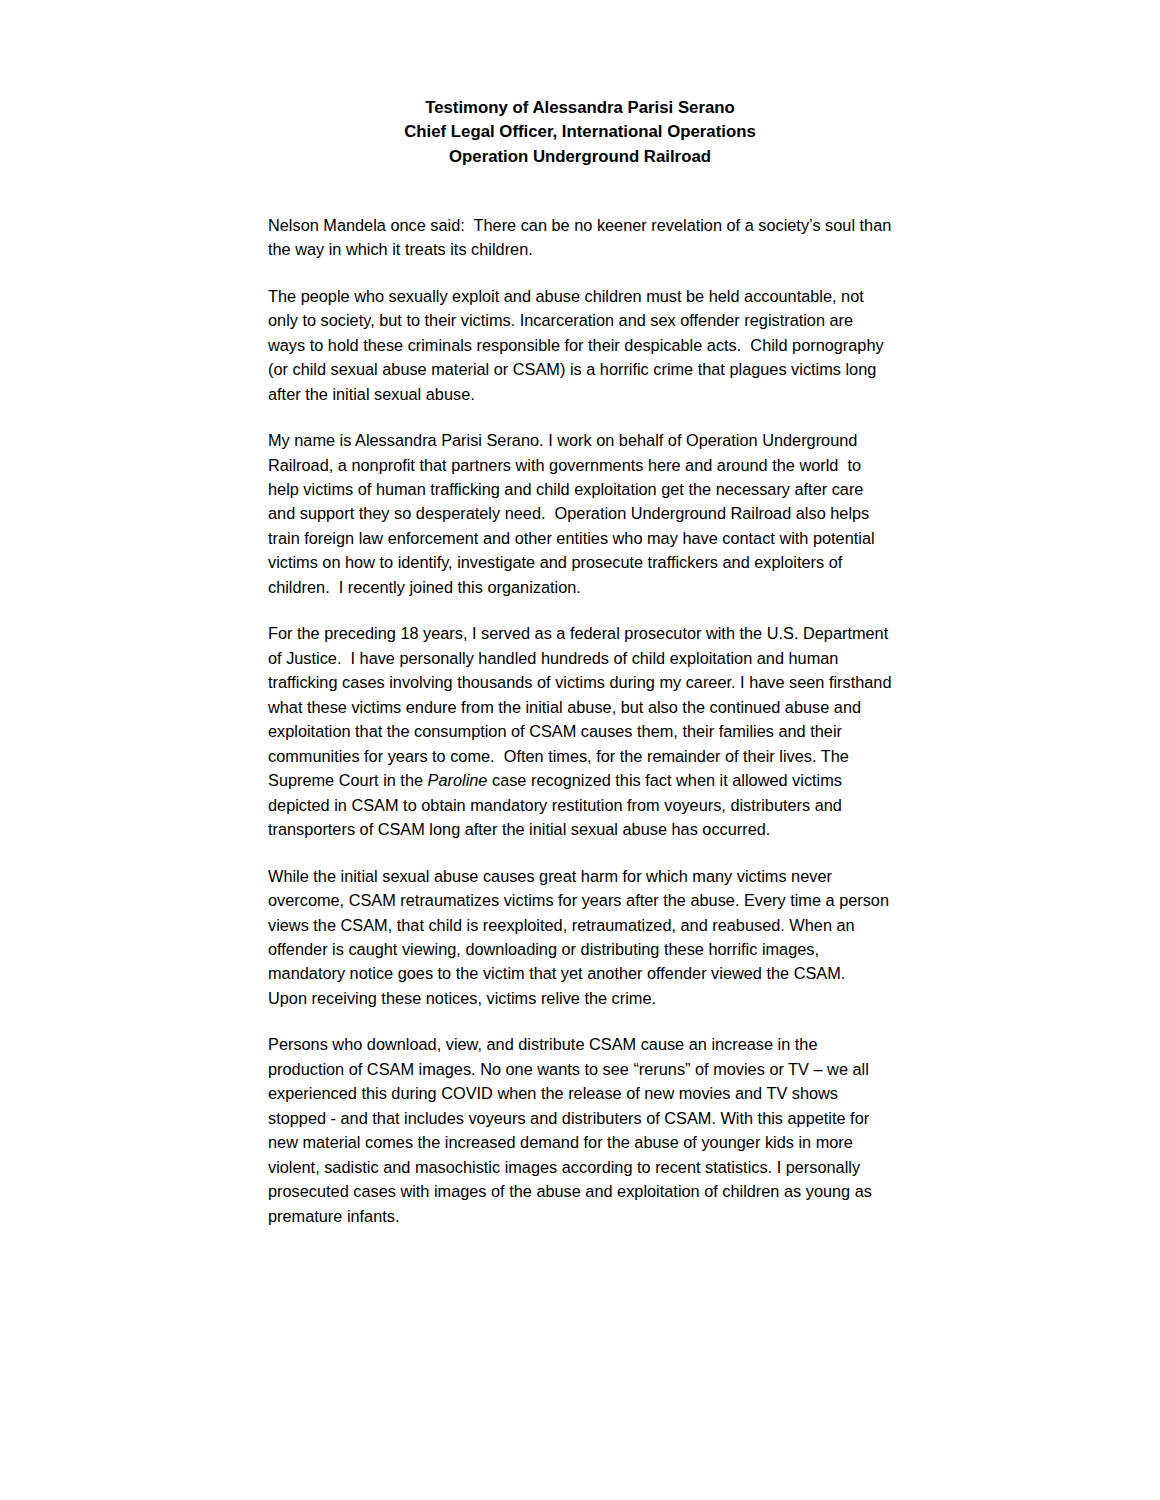Testimony of Alessandra Parisi Serano
Chief Legal Officer, International Operations
Operation Underground Railroad
Nelson Mandela once said: There can be no keener revelation of a society’s soul than the way in which it treats its children.
The people who sexually exploit and abuse children must be held accountable, not only to society, but to their victims. Incarceration and sex offender registration are ways to hold these criminals responsible for their despicable acts. Child pornography (or child sexual abuse material or CSAM) is a horrific crime that plagues victims long after the initial sexual abuse.
My name is Alessandra Parisi Serano. I work on behalf of Operation Underground Railroad, a nonprofit that partners with governments here and around the world to help victims of human trafficking and child exploitation get the necessary after care and support they so desperately need. Operation Underground Railroad also helps train foreign law enforcement and other entities who may have contact with potential victims on how to identify, investigate and prosecute traffickers and exploiters of children. I recently joined this organization.
For the preceding 18 years, I served as a federal prosecutor with the U.S. Department of Justice. I have personally handled hundreds of child exploitation and human trafficking cases involving thousands of victims during my career. I have seen firsthand what these victims endure from the initial abuse, but also the continued abuse and exploitation that the consumption of CSAM causes them, their families and their communities for years to come. Often times, for the remainder of their lives. The Supreme Court in the Paroline case recognized this fact when it allowed victims depicted in CSAM to obtain mandatory restitution from voyeurs, distributers and transporters of CSAM long after the initial sexual abuse has occurred.
While the initial sexual abuse causes great harm for which many victims never overcome, CSAM retraumatizes victims for years after the abuse. Every time a person views the CSAM, that child is reexploited, retraumatized, and reabused. When an offender is caught viewing, downloading or distributing these horrific images, mandatory notice goes to the victim that yet another offender viewed the CSAM. Upon receiving these notices, victims relive the crime.
Persons who download, view, and distribute CSAM cause an increase in the production of CSAM images. No one wants to see “reruns” of movies or TV – we all experienced this during COVID when the release of new movies and TV shows stopped - and that includes voyeurs and distributers of CSAM. With this appetite for new material comes the increased demand for the abuse of younger kids in more violent, sadistic and masochistic images according to recent statistics. I personally prosecuted cases with images of the abuse and exploitation of children as young as premature infants.